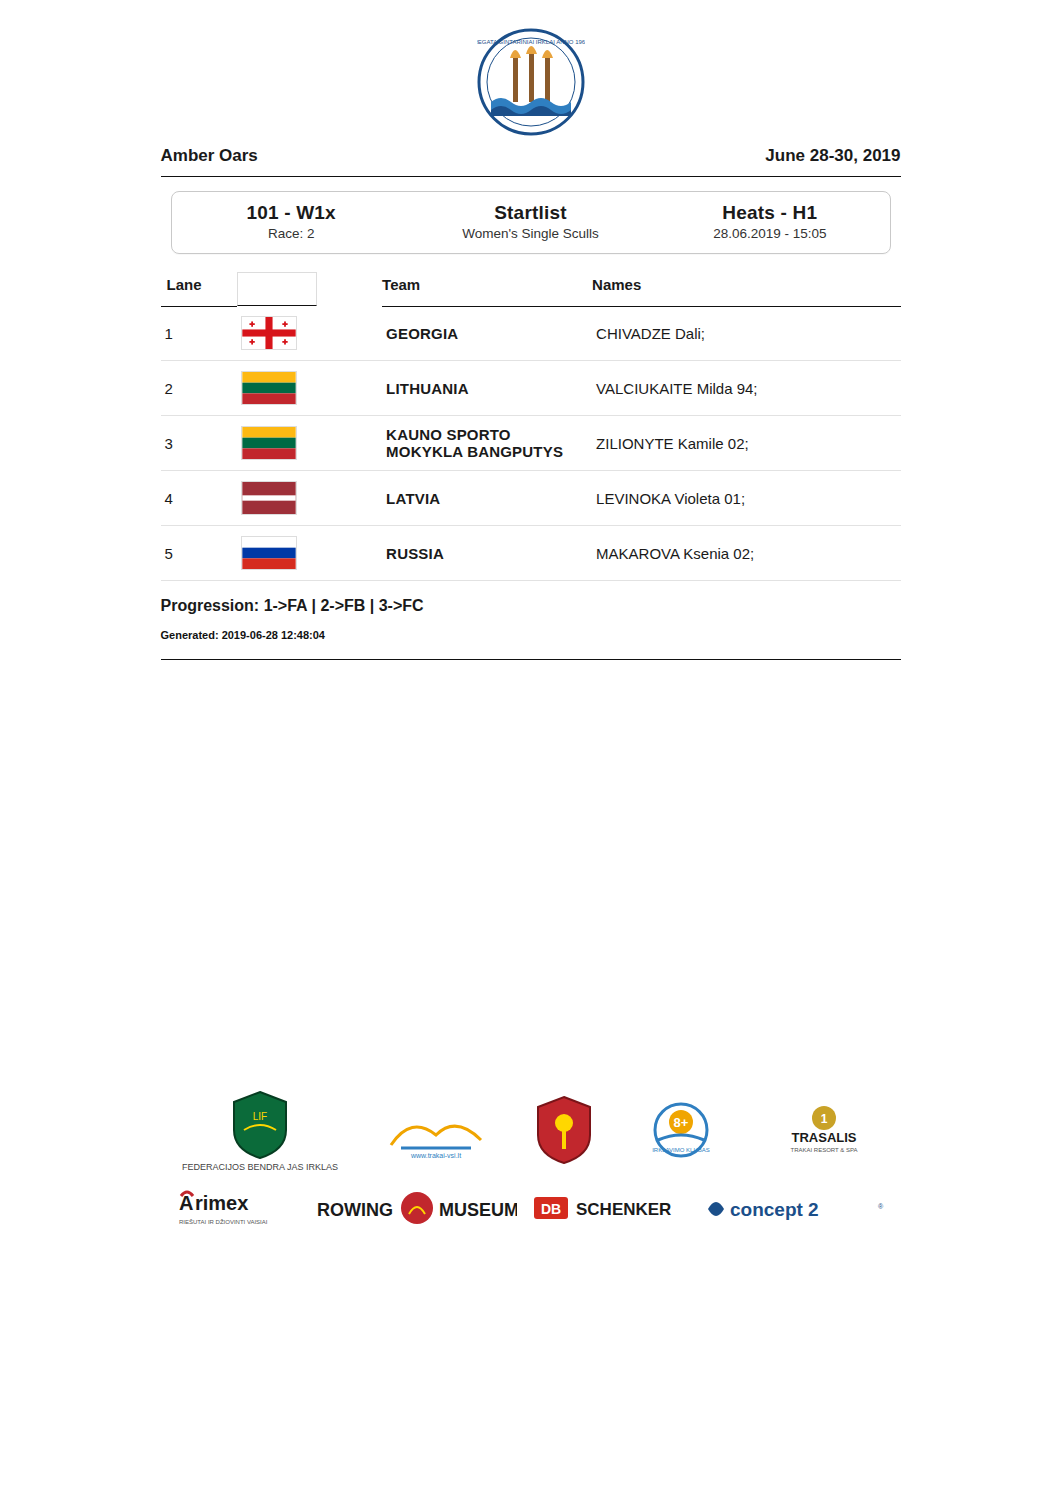REGATA GINTARINIAI IRKLAI ANNO 1962
Amber Oars
June 28-30, 2019
101 - W1x
Race: 2
Startlist
Women's Single Sculls
Heats - H1
28.06.2019 - 15:05
| Lane | | Team | Names |
| --- | --- | --- | --- |
| 1 | | GEORGIA | CHIVADZE Dali; |
| 2 | | LITHUANIA | VALCIUKAITE Milda 94; |
| 3 | | KAUNO SPORTO MOKYKLA BANGPUTYS | ZILIONYTE Kamile 02; |
| 4 | | LATVIA | LEVINOKA Violeta 01; |
| 5 | | RUSSIA | MAKAROVA Ksenia 02; |
Progression: 1->FA | 2->FB | 3->FC
Generated: 2019-06-28 12:48:04
LIF
FEDERACIJOS BENDRA JAS IRKLAS
www.trakai-vsi.lt
8+ IRKLAVIMO KLUBAS
1 TRASALIS TRAKAI RESORT & SPA
A rimex RIEŠUTAI IR DŽIOVINTI VAISIAI
ROWING MUSEUM
DB SCHENKER
concept 2 ®